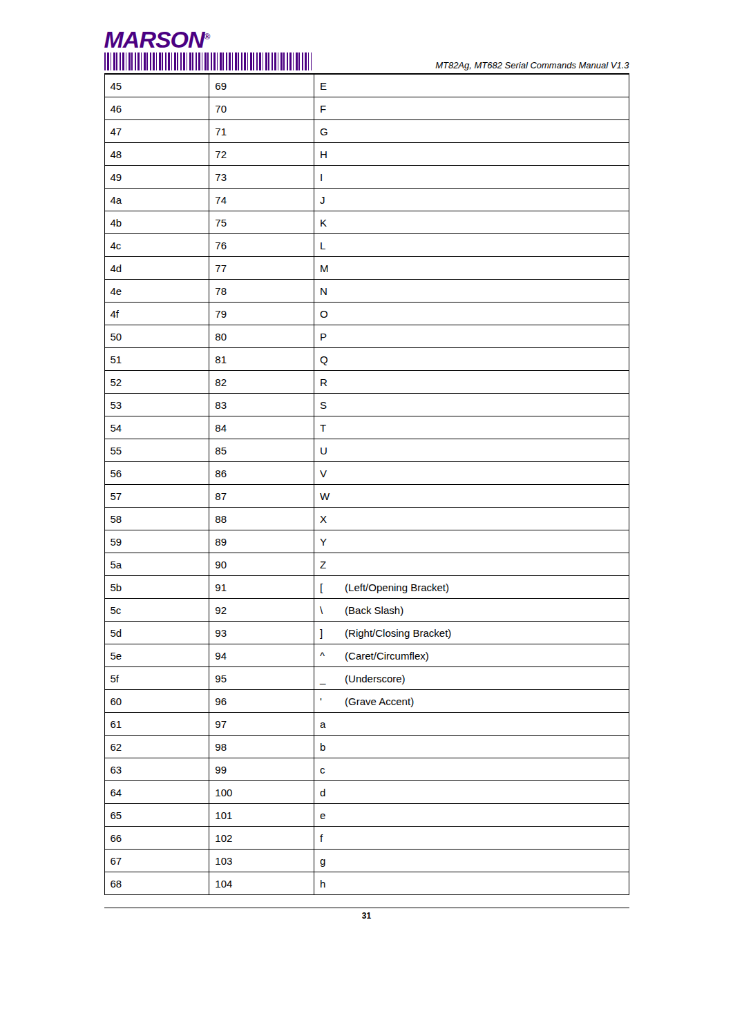MARSON®
MT82Ag, MT682 Serial Commands Manual V1.3
| 45 | 69 | E |
| 46 | 70 | F |
| 47 | 71 | G |
| 48 | 72 | H |
| 49 | 73 | I |
| 4a | 74 | J |
| 4b | 75 | K |
| 4c | 76 | L |
| 4d | 77 | M |
| 4e | 78 | N |
| 4f | 79 | O |
| 50 | 80 | P |
| 51 | 81 | Q |
| 52 | 82 | R |
| 53 | 83 | S |
| 54 | 84 | T |
| 55 | 85 | U |
| 56 | 86 | V |
| 57 | 87 | W |
| 58 | 88 | X |
| 59 | 89 | Y |
| 5a | 90 | Z |
| 5b | 91 | [ (Left/Opening Bracket) |
| 5c | 92 | \ (Back Slash) |
| 5d | 93 | ] (Right/Closing Bracket) |
| 5e | 94 | ^ (Caret/Circumflex) |
| 5f | 95 | _ (Underscore) |
| 60 | 96 | ' (Grave Accent) |
| 61 | 97 | a |
| 62 | 98 | b |
| 63 | 99 | c |
| 64 | 100 | d |
| 65 | 101 | e |
| 66 | 102 | f |
| 67 | 103 | g |
| 68 | 104 | h |
31